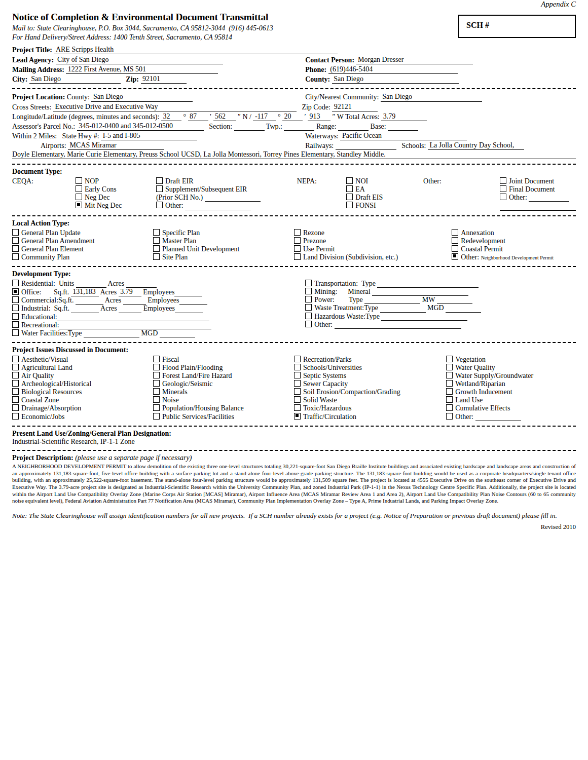Appendix C
Notice of Completion & Environmental Document Transmittal
Mail to: State Clearinghouse, P.O. Box 3044, Sacramento, CA 95812-3044 (916) 445-0613
For Hand Delivery/Street Address: 1400 Tenth Street, Sacramento, CA 95814
SCH #
Project Title: ARE Scripps Health
| Lead Agency: City of San Diego | Contact Person: Morgan Dresser |
| Mailing Address: 1222 First Avenue, MS 501 | Phone: (619)446-5404 |
| City: San Diego Zip: 92101 | County: San Diego |
| Project Location: County: San Diego | City/Nearest Community: San Diego |
| Cross Streets: Executive Drive and Executive Way Zip Code: 92121 |
| Longitude/Latitude (degrees, minutes and seconds): 32 ° 87 ′ 562 ″ N / -117 ° 20 ′ 913 ″ W Total Acres: 3.79 |
| Assessor's Parcel No.: 345-012-0400 and 345-012-0500 Section: Twp.: Range: Base: |
| Within 2 Miles: State Hwy #: I-5 and I-805 | Waterways: Pacific Ocean |
| Airports: MCAS Miramar | Railways: Schools: La Jolla Country Day School, |
| Doyle Elementary, Marie Curie Elementary, Preuss School UCSD, La Jolla Montessori, Torrey Pines Elementary, Standley Middle. |
Document Type:
| CEQA: | NOP Early Cons Neg Dec Mit Neg Dec | Draft EIR Supplement/Subsequent EIR (Prior SCH No.) Other: | NEPA: | NOI EA Draft EIS FONSI | Other: | Joint Document Final Document Other: |
Local Action Type:
| General Plan Update General Plan Amendment General Plan Element Community Plan | Specific Plan Master Plan Planned Unit Development Site Plan | Rezone Prezone Use Permit Land Division (Subdivision, etc.) | Annexation Redevelopment Coastal Permit Other: Neighborhood Development Permit |
Development Type:
| Residential: Units Acres Office: Sq.ft. 131,183 Acres 3.79 Employees Commercial:Sq.ft. Acres Employees Industrial: Sq.ft. Acres Employees Educational: Recreational: Water Facilities:Type MGD | Transportation: Type Mining: Mineral Power: Type MW Waste Treatment:Type MGD Hazardous Waste:Type Other: |
Project Issues Discussed in Document:
| Aesthetic/Visual Agricultural Land Air Quality Archeological/Historical Biological Resources Coastal Zone Drainage/Absorption Economic/Jobs | Fiscal Flood Plain/Flooding Forest Land/Fire Hazard Geologic/Seismic Minerals Noise Population/Housing Balance Public Services/Facilities | Recreation/Parks Schools/Universities Septic Systems Sewer Capacity Soil Erosion/Compaction/Grading Solid Waste Toxic/Hazardous Traffic/Circulation | Vegetation Water Quality Water Supply/Groundwater Wetland/Riparian Growth Inducement Land Use Cumulative Effects Other: |
Present Land Use/Zoning/General Plan Designation:
Industrial-Scientific Research, IP-1-1 Zone
Project Description: (please use a separate page if necessary)
A NEIGHBORHOOD DEVELOPMENT PERMIT to allow demolition of the existing three one-level structures totaling 30,221-square-foot San Diego Braille Institute buildings and associated existing hardscape and landscape areas and construction of an approximately 131,183-square-foot, five-level office building with a surface parking lot and a stand-alone four-level above-grade parking structure. The 131,183-square-foot building would be used as a corporate headquarters/single tenant office building, with an approximately 25,522-square-foot basement. The stand-alone four-level parking structure would be approximately 131,509 square feet. The project is located at 4555 Executive Drive on the southeast corner of Executive Drive and Executive Way. The 3.79-acre project site is designated as Industrial-Scientific Research within the University Community Plan, and zoned Industrial Park (IP-1-1) in the Nexus Technology Centre Specific Plan. Additionally, the project site is located within the Airport Land Use Compatibility Overlay Zone (Marine Corps Air Station [MCAS] Miramar), Airport Influence Area (MCAS Miramar Review Area 1 and Area 2), Airport Land Use Compatibility Plan Noise Contours (60 to 65 community noise equivalent level), Federal Aviation Administration Part 77 Notification Area (MCAS Miramar), Community Plan Implementation Overlay Zone – Type A, Prime Industrial Lands, and Parking Impact Overlay Zone.
Note: The State Clearinghouse will assign identification numbers for all new projects. If a SCH number already exists for a project (e.g. Notice of Preparation or previous draft document) please fill in.
Revised 2010